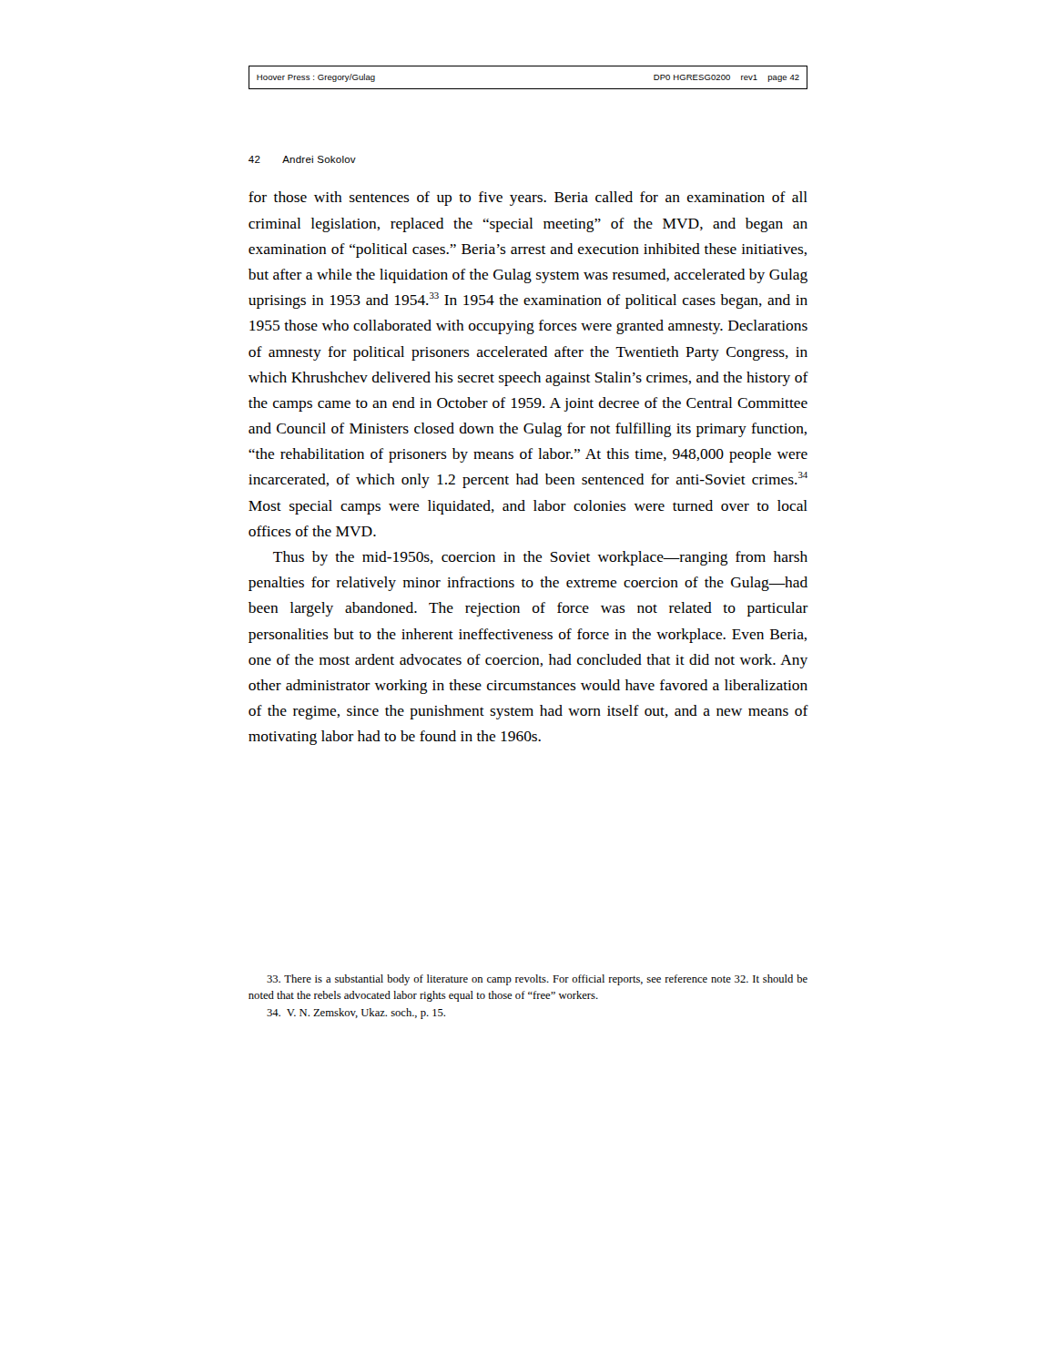Hoover Press : Gregory/Gulag DP0 HGRESG0200 rev1 page 42
42 Andrei Sokolov
for those with sentences of up to five years. Beria called for an examination of all criminal legislation, replaced the “special meeting” of the MVD, and began an examination of “political cases.” Beria’s arrest and execution inhibited these initiatives, but after a while the liquidation of the Gulag system was resumed, accelerated by Gulag uprisings in 1953 and 1954.33 In 1954 the examination of political cases began, and in 1955 those who collaborated with occupying forces were granted amnesty. Declarations of amnesty for political prisoners accelerated after the Twentieth Party Congress, in which Khrushchev delivered his secret speech against Stalin’s crimes, and the history of the camps came to an end in October of 1959. A joint decree of the Central Committee and Council of Ministers closed down the Gulag for not fulfilling its primary function, “the rehabilitation of prisoners by means of labor.” At this time, 948,000 people were incarcerated, of which only 1.2 percent had been sentenced for anti-Soviet crimes.34 Most special camps were liquidated, and labor colonies were turned over to local offices of the MVD.
Thus by the mid-1950s, coercion in the Soviet workplace—ranging from harsh penalties for relatively minor infractions to the extreme coercion of the Gulag—had been largely abandoned. The rejection of force was not related to particular personalities but to the inherent ineffectiveness of force in the workplace. Even Beria, one of the most ardent advocates of coercion, had concluded that it did not work. Any other administrator working in these circumstances would have favored a liberalization of the regime, since the punishment system had worn itself out, and a new means of motivating labor had to be found in the 1960s.
33. There is a substantial body of literature on camp revolts. For official reports, see reference note 32. It should be noted that the rebels advocated labor rights equal to those of “free” workers.
34. V. N. Zemskov, Ukaz. soch., p. 15.